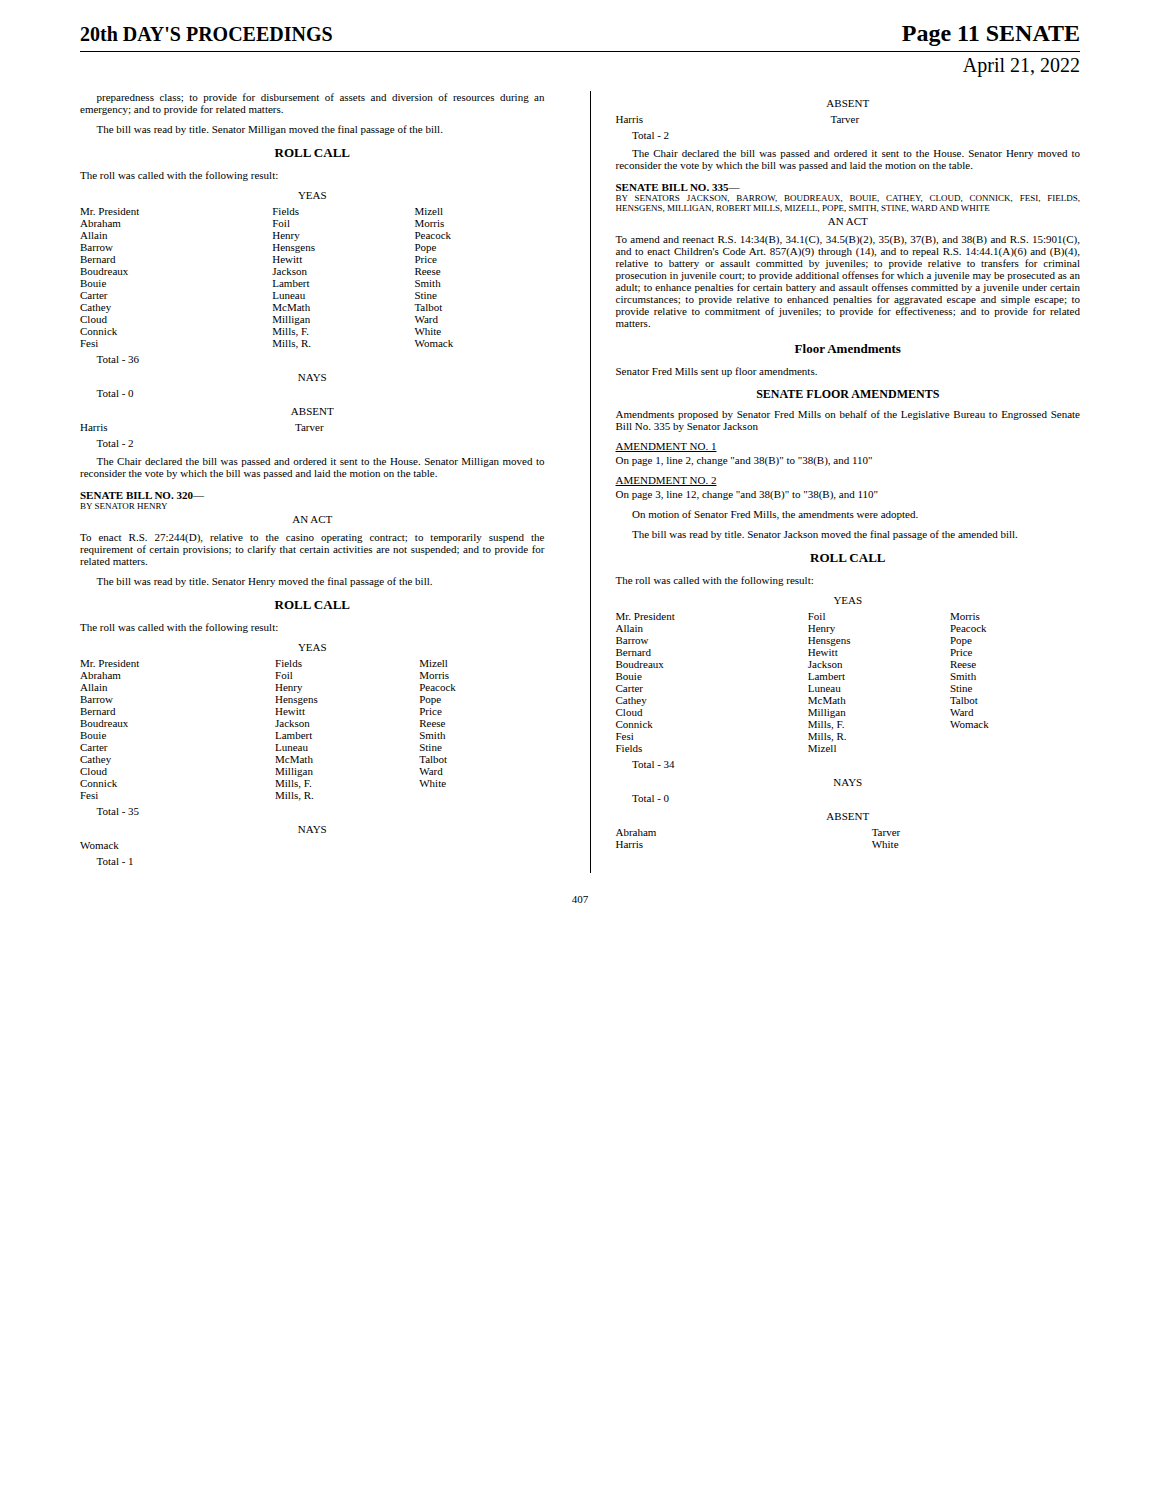20th DAY'S PROCEEDINGS
Page 11 SENATE
April 21, 2022
preparedness class; to provide for disbursement of assets and diversion of resources during an emergency; and to provide for related matters.
The bill was read by title. Senator Milligan moved the final passage of the bill.
ROLL CALL
The roll was called with the following result:
YEAS
| Mr. President | Fields | Mizell |
| Abraham | Foil | Morris |
| Allain | Henry | Peacock |
| Barrow | Hensgens | Pope |
| Bernard | Hewitt | Price |
| Boudreaux | Jackson | Reese |
| Bouie | Lambert | Smith |
| Carter | Luneau | Stine |
| Cathey | McMath | Talbot |
| Cloud | Milligan | Ward |
| Connick | Mills, F. | White |
| Fesi | Mills, R. | Womack |
Total - 36
NAYS
Total - 0
ABSENT
| Harris | Tarver | |
Total - 2
The Chair declared the bill was passed and ordered it sent to the House. Senator Milligan moved to reconsider the vote by which the bill was passed and laid the motion on the table.
SENATE BILL NO. 320—
BY SENATOR HENRY
AN ACT
To enact R.S. 27:244(D), relative to the casino operating contract; to temporarily suspend the requirement of certain provisions; to clarify that certain activities are not suspended; and to provide for related matters.
The bill was read by title. Senator Henry moved the final passage of the bill.
ROLL CALL
The roll was called with the following result:
YEAS
| Mr. President | Fields | Mizell |
| Abraham | Foil | Morris |
| Allain | Henry | Peacock |
| Barrow | Hensgens | Pope |
| Bernard | Hewitt | Price |
| Boudreaux | Jackson | Reese |
| Bouie | Lambert | Smith |
| Carter | Luneau | Stine |
| Cathey | McMath | Talbot |
| Cloud | Milligan | Ward |
| Connick | Mills, F. | White |
| Fesi | Mills, R. | |
Total - 35
NAYS
| Womack | | |
Total - 1
ABSENT
| Harris | Tarver | |
Total - 2
The Chair declared the bill was passed and ordered it sent to the House. Senator Henry moved to reconsider the vote by which the bill was passed and laid the motion on the table.
SENATE BILL NO. 335—
BY SENATORS JACKSON, BARROW, BOUDREAUX, BOUIE, CATHEY, CLOUD, CONNICK, FESI, FIELDS, HENSGENS, MILLIGAN, ROBERT MILLS, MIZELL, POPE, SMITH, STINE, WARD AND WHITE
AN ACT
To amend and reenact R.S. 14:34(B), 34.1(C), 34.5(B)(2), 35(B), 37(B), and 38(B) and R.S. 15:901(C), and to enact Children's Code Art. 857(A)(9) through (14), and to repeal R.S. 14:44.1(A)(6) and (B)(4), relative to battery or assault committed by juveniles; to provide relative to transfers for criminal prosecution in juvenile court; to provide additional offenses for which a juvenile may be prosecuted as an adult; to enhance penalties for certain battery and assault offenses committed by a juvenile under certain circumstances; to provide relative to enhanced penalties for aggravated escape and simple escape; to provide relative to commitment of juveniles; to provide for effectiveness; and to provide for related matters.
Floor Amendments
Senator Fred Mills sent up floor amendments.
SENATE FLOOR AMENDMENTS
Amendments proposed by Senator Fred Mills on behalf of the Legislative Bureau to Engrossed Senate Bill No. 335 by Senator Jackson
AMENDMENT NO. 1
On page 1, line 2, change "and 38(B)" to "38(B), and 110"
AMENDMENT NO. 2
On page 3, line 12, change "and 38(B)" to "38(B), and 110"
On motion of Senator Fred Mills, the amendments were adopted.
The bill was read by title. Senator Jackson moved the final passage of the amended bill.
ROLL CALL
The roll was called with the following result:
YEAS
| Mr. President | Foil | Morris |
| Allain | Henry | Peacock |
| Barrow | Hensgens | Pope |
| Bernard | Hewitt | Price |
| Boudreaux | Jackson | Reese |
| Bouie | Lambert | Smith |
| Carter | Luneau | Stine |
| Cathey | McMath | Talbot |
| Cloud | Milligan | Ward |
| Connick | Mills, F. | Womack |
| Fesi | Mills, R. | |
| Fields | Mizell | |
Total - 34
NAYS
Total - 0
ABSENT
| Abraham | Tarver | |
| Harris | White | |
407